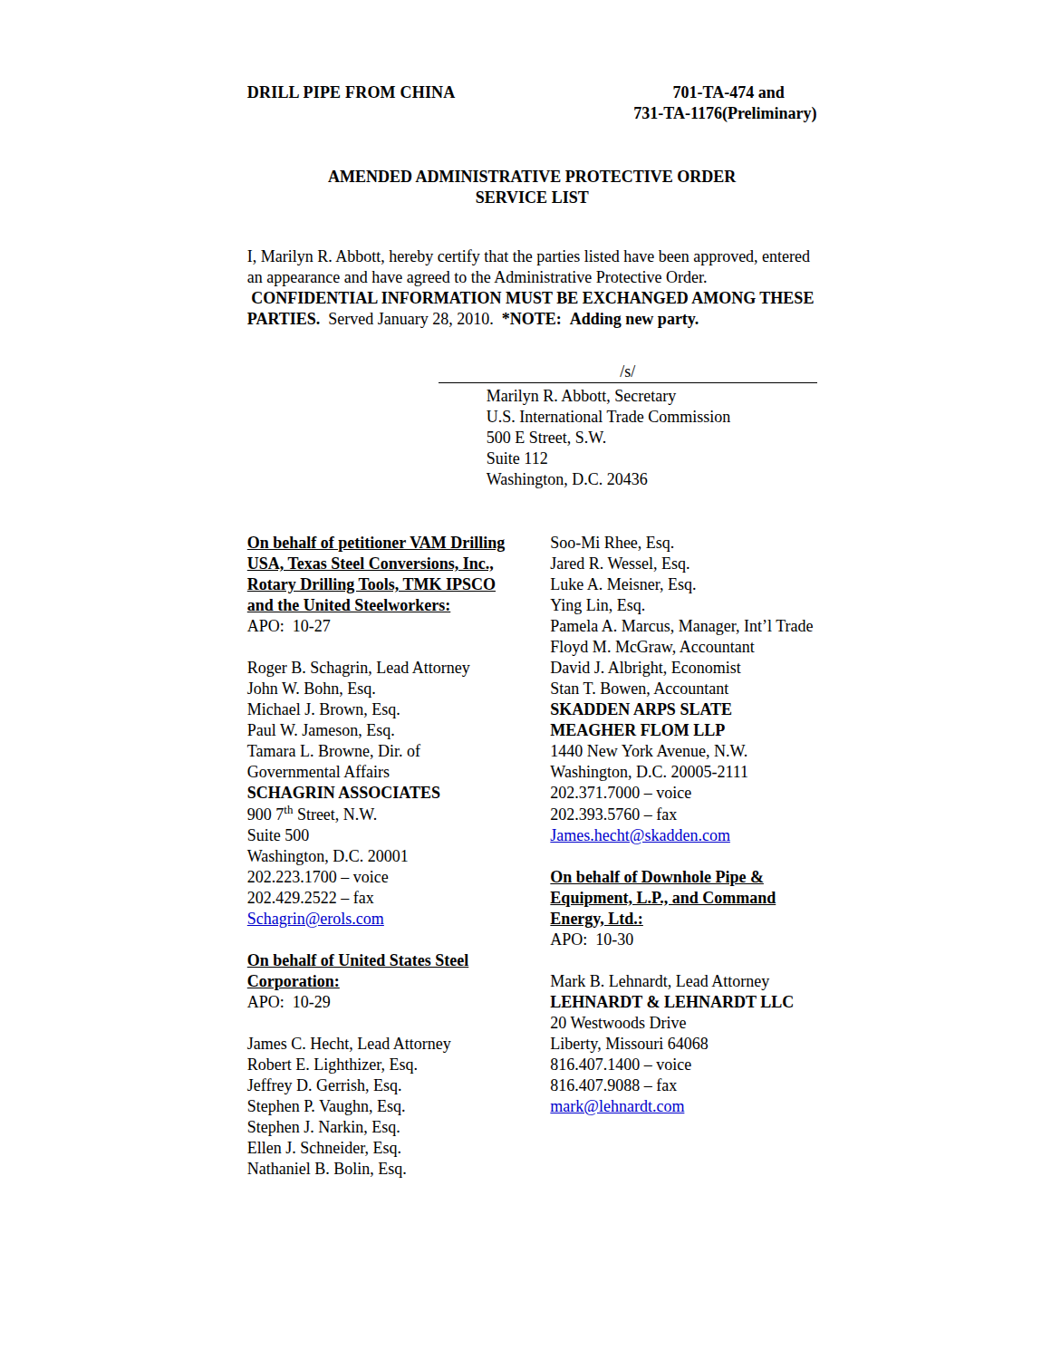DRILL PIPE FROM CHINA
701-TA-474 and 731-TA-1176(Preliminary)
AMENDED ADMINISTRATIVE PROTECTIVE ORDER
SERVICE LIST
I, Marilyn R. Abbott, hereby certify that the parties listed have been approved, entered an appearance and have agreed to the Administrative Protective Order. CONFIDENTIAL INFORMATION MUST BE EXCHANGED AMONG THESE PARTIES. Served January 28, 2010. *NOTE: Adding new party.
/s/
Marilyn R. Abbott, Secretary
U.S. International Trade Commission
500 E Street, S.W.
Suite 112
Washington, D.C. 20436
On behalf of petitioner VAM Drilling USA, Texas Steel Conversions, Inc., Rotary Drilling Tools, TMK IPSCO and the United Steelworkers:
APO: 10-27
Roger B. Schagrin, Lead Attorney
John W. Bohn, Esq.
Michael J. Brown, Esq.
Paul W. Jameson, Esq.
Tamara L. Browne, Dir. of Governmental Affairs
SCHAGRIN ASSOCIATES
900 7th Street, N.W.
Suite 500
Washington, D.C. 20001
202.223.1700 – voice
202.429.2522 – fax
Schagrin@erols.com
On behalf of United States Steel Corporation:
APO: 10-29
James C. Hecht, Lead Attorney
Robert E. Lighthizer, Esq.
Jeffrey D. Gerrish, Esq.
Stephen P. Vaughn, Esq.
Stephen J. Narkin, Esq.
Ellen J. Schneider, Esq.
Nathaniel B. Bolin, Esq.
Soo-Mi Rhee, Esq.
Jared R. Wessel, Esq.
Luke A. Meisner, Esq.
Ying Lin, Esq.
Pamela A. Marcus, Manager, Int’l Trade
Floyd M. McGraw, Accountant
David J. Albright, Economist
Stan T. Bowen, Accountant
SKADDEN ARPS SLATE MEAGHER FLOM LLP
1440 New York Avenue, N.W.
Washington, D.C. 20005-2111
202.371.7000 – voice
202.393.5760 – fax
James.hecht@skadden.com
On behalf of Downhole Pipe & Equipment, L.P., and Command Energy, Ltd.:
APO: 10-30
Mark B. Lehnardt, Lead Attorney
LEHNARDT & LEHNARDT LLC
20 Westwoods Drive
Liberty, Missouri 64068
816.407.1400 – voice
816.407.9088 – fax
mark@lehnardt.com